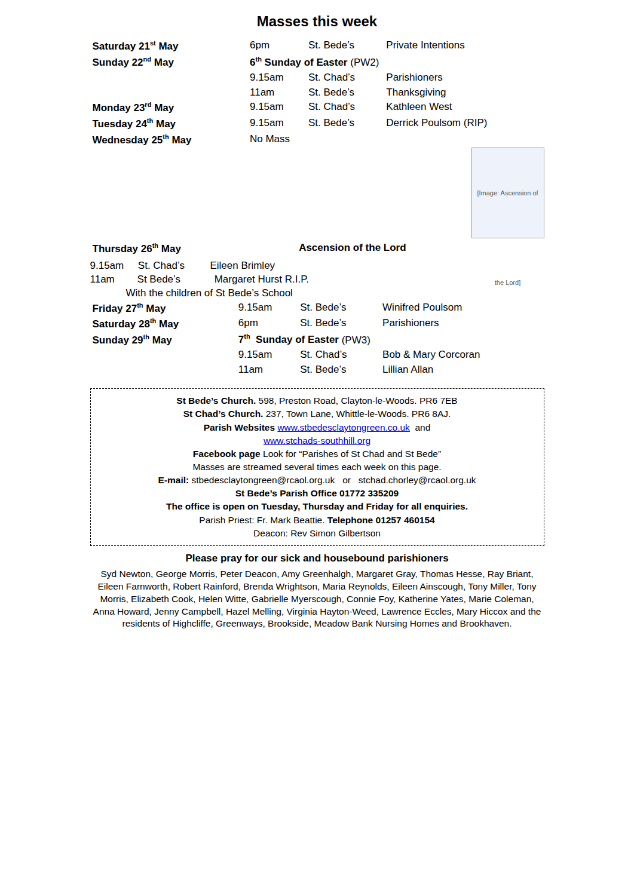Masses this week
| Saturday 21 st May | 6pm | St. Bede’s | Private Intentions |
| Sunday 22 nd May | 6 th Sunday of Easter (PW2) |
| | 9.15am | St. Chad’s | Parishioners |
| | 11am | St. Bede’s | Thanksgiving |
| Monday 23 rd May | 9.15am | St. Chad’s | Kathleen West |
| Tuesday 24 th May | 9.15am | St. Bede’s | Derrick Poulsom (RIP) |
| Wednesday 25 th May | No Mass |
[Image: Ascension of the Lord]
| Thursday 26 th May | Ascension of the Lord |
9.15am St. Chad’s Eileen Brimley 11am St Bede’s Margaret Hurst R.I.P. With the children of St Bede’s School
| Friday 27 th May | 9.15am | St. Bede’s | Winifred Poulsom |
| Saturday 28 th May | 6pm | St. Bede’s | Parishioners |
| Sunday 29 th May | 7 th Sunday of Easter (PW3) |
| | 9.15am | St. Chad’s | Bob & Mary Corcoran |
| | 11am | St. Bede’s | Lillian Allan |
St Bede’s Church. 598, Preston Road, Clayton-le-Woods. PR6 7EB
St Chad’s Church. 237, Town Lane, Whittle-le-Woods. PR6 8AJ.
Parish Websites www.stbedesclaytongreen.co.uk and
www.stchads-southhill.org
Facebook page Look for “Parishes of St Chad and St Bede”
Masses are streamed several times each week on this page.
E-mail: stbedesclaytongreen@rcaol.org.uk or stchad.chorley@rcaol.org.uk
St Bede’s Parish Office 01772 335209
The office is open on Tuesday, Thursday and Friday for all enquiries.
Parish Priest: Fr. Mark Beattie. Telephone 01257 460154
Deacon: Rev Simon Gilbertson
Please pray for our sick and housebound parishioners
Syd Newton, George Morris, Peter Deacon, Amy Greenhalgh, Margaret Gray, Thomas Hesse, Ray Briant, Eileen Farnworth, Robert Rainford, Brenda Wrightson, Maria Reynolds, Eileen Ainscough, Tony Miller, Tony Morris, Elizabeth Cook, Helen Witte, Gabrielle Myerscough, Connie Foy, Katherine Yates, Marie Coleman, Anna Howard, Jenny Campbell, Hazel Melling, Virginia Hayton-Weed, Lawrence Eccles, Mary Hiccox and the residents of Highcliffe, Greenways, Brookside, Meadow Bank Nursing Homes and Brookhaven.